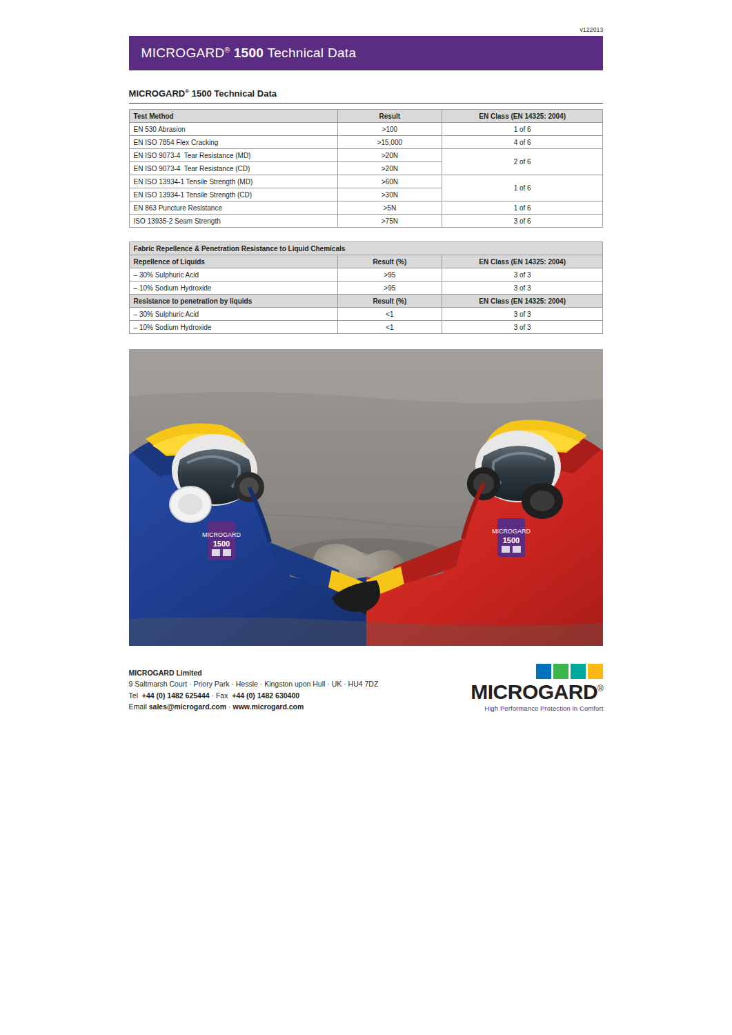v122013
MICROGARD® 1500 Technical Data
MICROGARD® 1500 Technical Data
| Test Method | Result | EN Class (EN 14325: 2004) |
| --- | --- | --- |
| EN 530 Abrasion | >100 | 1 of 6 |
| EN ISO 7854 Flex Cracking | >15,000 | 4 of 6 |
| EN ISO 9073-4 Tear Resistance (MD) | >20N | 2 of 6 |
| EN ISO 9073-4 Tear Resistance (CD) | >20N |
| EN ISO 13934-1 Tensile Strength (MD) | >60N | 1 of 6 |
| EN ISO 13934-1 Tensile Strength (CD) | >30N |
| EN 863 Puncture Resistance | >5N | 1 of 6 |
| ISO 13935-2 Seam Strength | >75N | 3 of 6 |
| Fabric Repellence & Penetration Resistance to Liquid Chemicals |
| --- |
| Repellence of Liquids | Result (%) | EN Class (EN 14325: 2004) |
| – 30% Sulphuric Acid | >95 | 3 of 3 |
| – 10% Sodium Hydroxide | >95 | 3 of 3 |
| Resistance to penetration by liquids | Result (%) | EN Class (EN 14325: 2004) |
| – 30% Sulphuric Acid | <1 | 3 of 3 |
| – 10% Sodium Hydroxide | <1 | 3 of 3 |
MICROGARD 1500 MICROGARD 1500
MICROGARD Limited
9 Saltmarsh Court · Priory Park · Hessle · Kingston upon Hull · UK · HU4 7DZ
Tel +44 (0) 1482 625444 · Fax +44 (0) 1482 630400
Email sales@microgard.com · www.microgard.com
MICROGARD®
High Performance Protection in Comfort